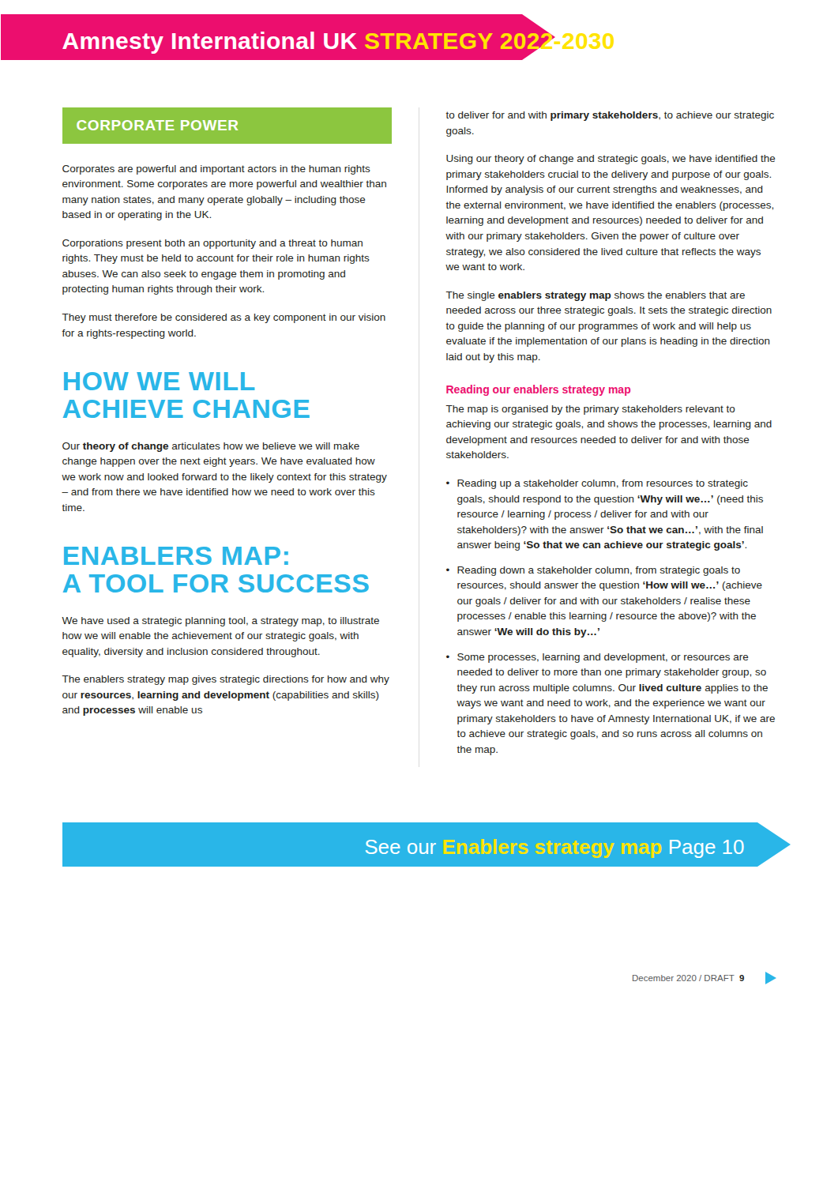Amnesty International UK STRATEGY 2022-2030
CORPORATE POWER
Corporates are powerful and important actors in the human rights environment. Some corporates are more powerful and wealthier than many nation states, and many operate globally – including those based in or operating in the UK.
Corporations present both an opportunity and a threat to human rights. They must be held to account for their role in human rights abuses. We can also seek to engage them in promoting and protecting human rights through their work.
They must therefore be considered as a key component in our vision for a rights-respecting world.
How we will
achieve change
Our theory of change articulates how we believe we will make change happen over the next eight years. We have evaluated how we work now and looked forward to the likely context for this strategy – and from there we have identified how we need to work over this time.
Enablers map:
a tool for success
We have used a strategic planning tool, a strategy map, to illustrate how we will enable the achievement of our strategic goals, with equality, diversity and inclusion considered throughout.
The enablers strategy map gives strategic directions for how and why our resources, learning and development (capabilities and skills) and processes will enable us
to deliver for and with primary stakeholders, to achieve our strategic goals.
Using our theory of change and strategic goals, we have identified the primary stakeholders crucial to the delivery and purpose of our goals. Informed by analysis of our current strengths and weaknesses, and the external environment, we have identified the enablers (processes, learning and development and resources) needed to deliver for and with our primary stakeholders. Given the power of culture over strategy, we also considered the lived culture that reflects the ways we want to work.
The single enablers strategy map shows the enablers that are needed across our three strategic goals. It sets the strategic direction to guide the planning of our programmes of work and will help us evaluate if the implementation of our plans is heading in the direction laid out by this map.
Reading our enablers strategy map
The map is organised by the primary stakeholders relevant to achieving our strategic goals, and shows the processes, learning and development and resources needed to deliver for and with those stakeholders.
Reading up a stakeholder column, from resources to strategic goals, should respond to the question ‘Why will we…’ (need this resource / learning / process / deliver for and with our stakeholders)? with the answer ‘So that we can…’, with the final answer being ‘So that we can achieve our strategic goals’.
Reading down a stakeholder column, from strategic goals to resources, should answer the question ‘How will we…’ (achieve our goals / deliver for and with our stakeholders / realise these processes / enable this learning / resource the above)? with the answer ‘We will do this by…’
Some processes, learning and development, or resources are needed to deliver to more than one primary stakeholder group, so they run across multiple columns. Our lived culture applies to the ways we want and need to work, and the experience we want our primary stakeholders to have of Amnesty International UK, if we are to achieve our strategic goals, and so runs across all columns on the map.
See our Enablers strategy map Page 10
December 2020 / DRAFT 9